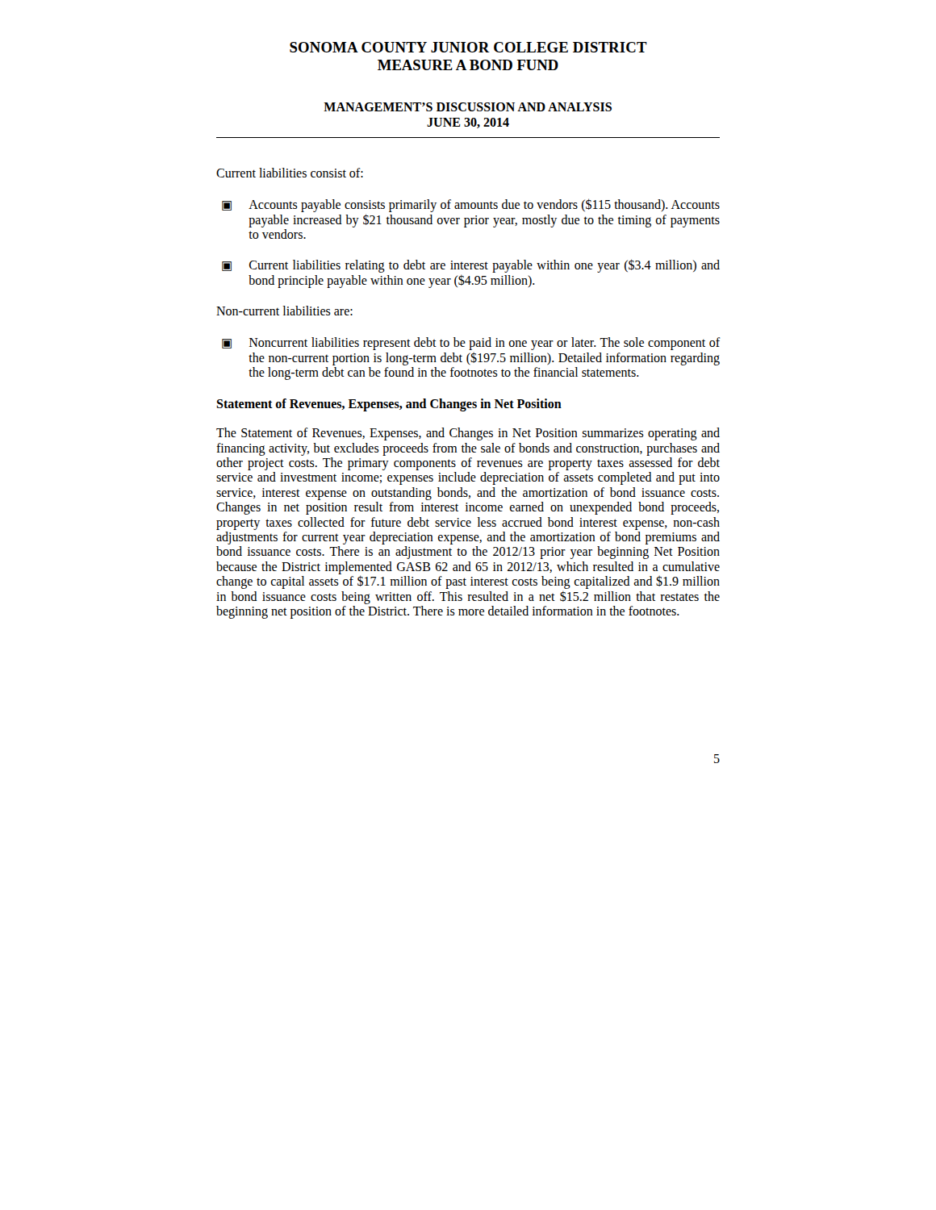SONOMA COUNTY JUNIOR COLLEGE DISTRICT
MEASURE A BOND FUND
MANAGEMENT’S DISCUSSION AND ANALYSIS
JUNE 30, 2014
Current liabilities consist of:
▣ Accounts payable consists primarily of amounts due to vendors ($115 thousand). Accounts payable increased by $21 thousand over prior year, mostly due to the timing of payments to vendors.
▣ Current liabilities relating to debt are interest payable within one year ($3.4 million) and bond principle payable within one year ($4.95 million).
Non-current liabilities are:
▣ Noncurrent liabilities represent debt to be paid in one year or later. The sole component of the non-current portion is long-term debt ($197.5 million). Detailed information regarding the long-term debt can be found in the footnotes to the financial statements.
Statement of Revenues, Expenses, and Changes in Net Position
The Statement of Revenues, Expenses, and Changes in Net Position summarizes operating and financing activity, but excludes proceeds from the sale of bonds and construction, purchases and other project costs. The primary components of revenues are property taxes assessed for debt service and investment income; expenses include depreciation of assets completed and put into service, interest expense on outstanding bonds, and the amortization of bond issuance costs. Changes in net position result from interest income earned on unexpended bond proceeds, property taxes collected for future debt service less accrued bond interest expense, non-cash adjustments for current year depreciation expense, and the amortization of bond premiums and bond issuance costs. There is an adjustment to the 2012/13 prior year beginning Net Position because the District implemented GASB 62 and 65 in 2012/13, which resulted in a cumulative change to capital assets of $17.1 million of past interest costs being capitalized and $1.9 million in bond issuance costs being written off. This resulted in a net $15.2 million that restates the beginning net position of the District. There is more detailed information in the footnotes.
5